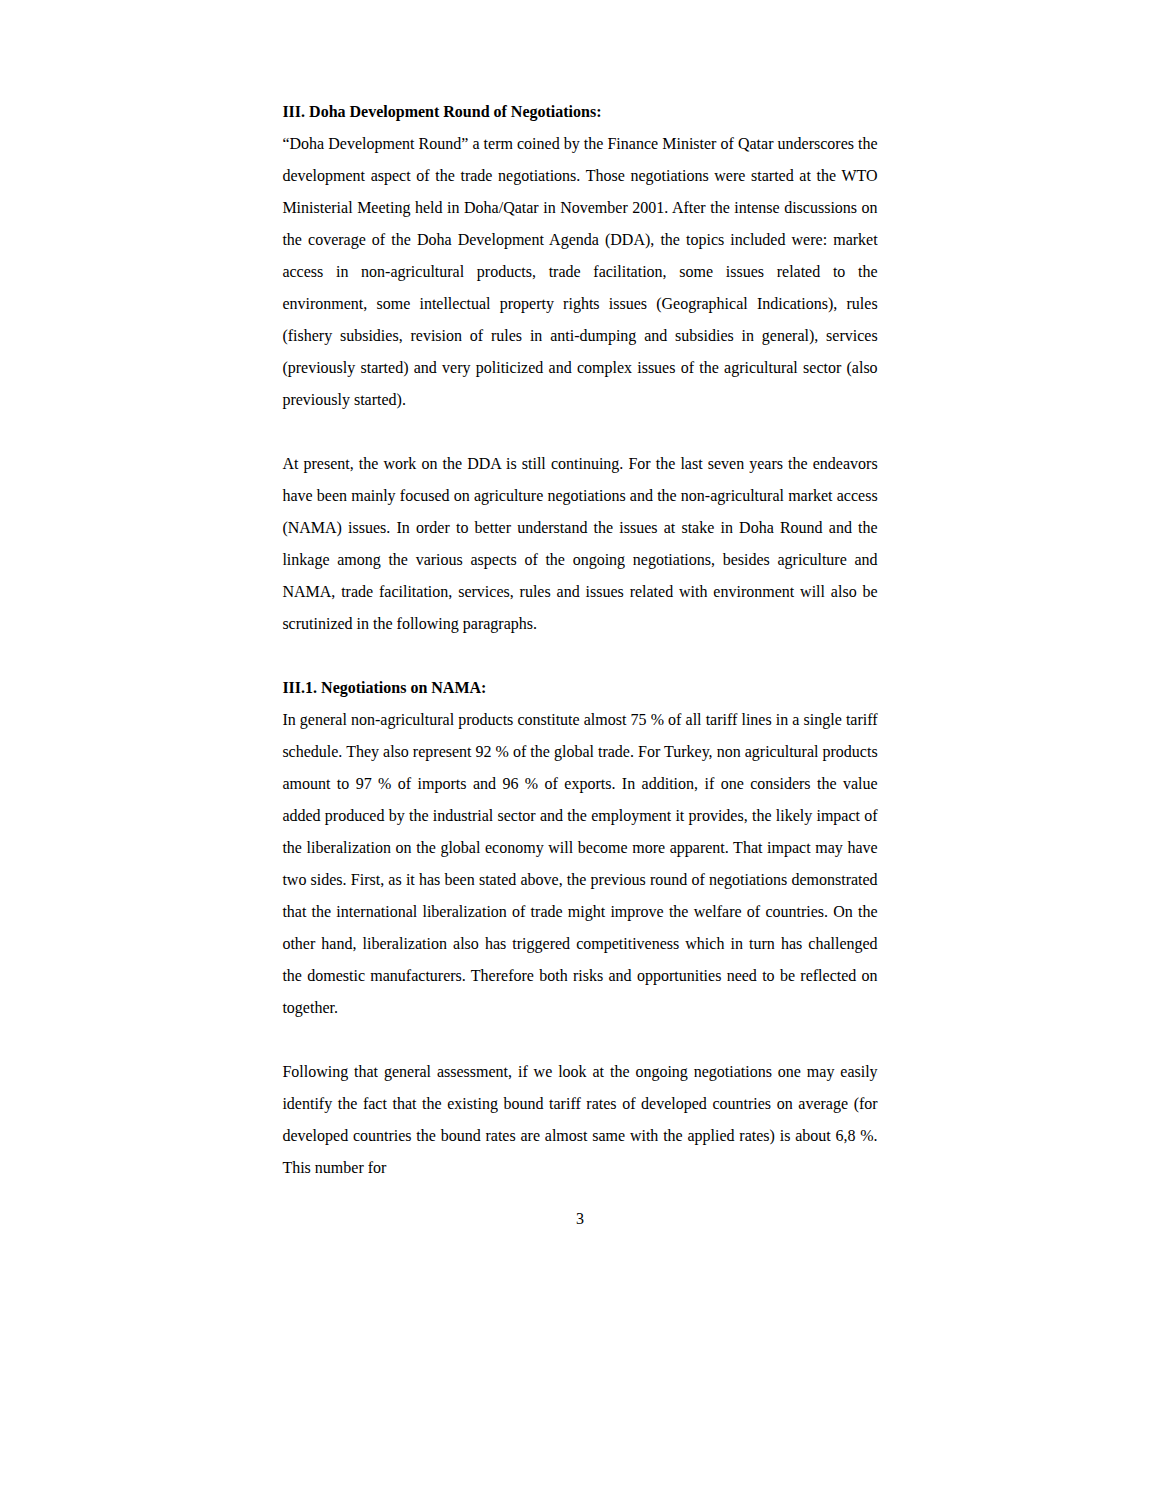III. Doha Development Round of Negotiations:
“Doha Development Round” a term coined by the Finance Minister of Qatar underscores the development aspect of the trade negotiations. Those negotiations were started at the WTO Ministerial Meeting held in Doha/Qatar in November 2001. After the intense discussions on the coverage of the Doha Development Agenda (DDA), the topics included were: market access in non-agricultural products, trade facilitation, some issues related to the environment, some intellectual property rights issues (Geographical Indications), rules (fishery subsidies, revision of rules in anti-dumping and subsidies in general), services (previously started) and very politicized and complex issues of the agricultural sector (also previously started).
At present, the work on the DDA is still continuing. For the last seven years the endeavors have been mainly focused on agriculture negotiations and the non-agricultural market access (NAMA) issues. In order to better understand the issues at stake in Doha Round and the linkage among the various aspects of the ongoing negotiations, besides agriculture and NAMA, trade facilitation, services, rules and issues related with environment will also be scrutinized in the following paragraphs.
III.1. Negotiations on NAMA:
In general non-agricultural products constitute almost 75 % of all tariff lines in a single tariff schedule. They also represent 92 % of the global trade. For Turkey, non agricultural products amount to 97 % of imports and 96 % of exports. In addition, if one considers the value added produced by the industrial sector and the employment it provides, the likely impact of the liberalization on the global economy will become more apparent. That impact may have two sides. First, as it has been stated above, the previous round of negotiations demonstrated that the international liberalization of trade might improve the welfare of countries. On the other hand, liberalization also has triggered competitiveness which in turn has challenged the domestic manufacturers. Therefore both risks and opportunities need to be reflected on together.
Following that general assessment, if we look at the ongoing negotiations one may easily identify the fact that the existing bound tariff rates of developed countries on average (for developed countries the bound rates are almost same with the applied rates) is about 6,8 %. This number for
3